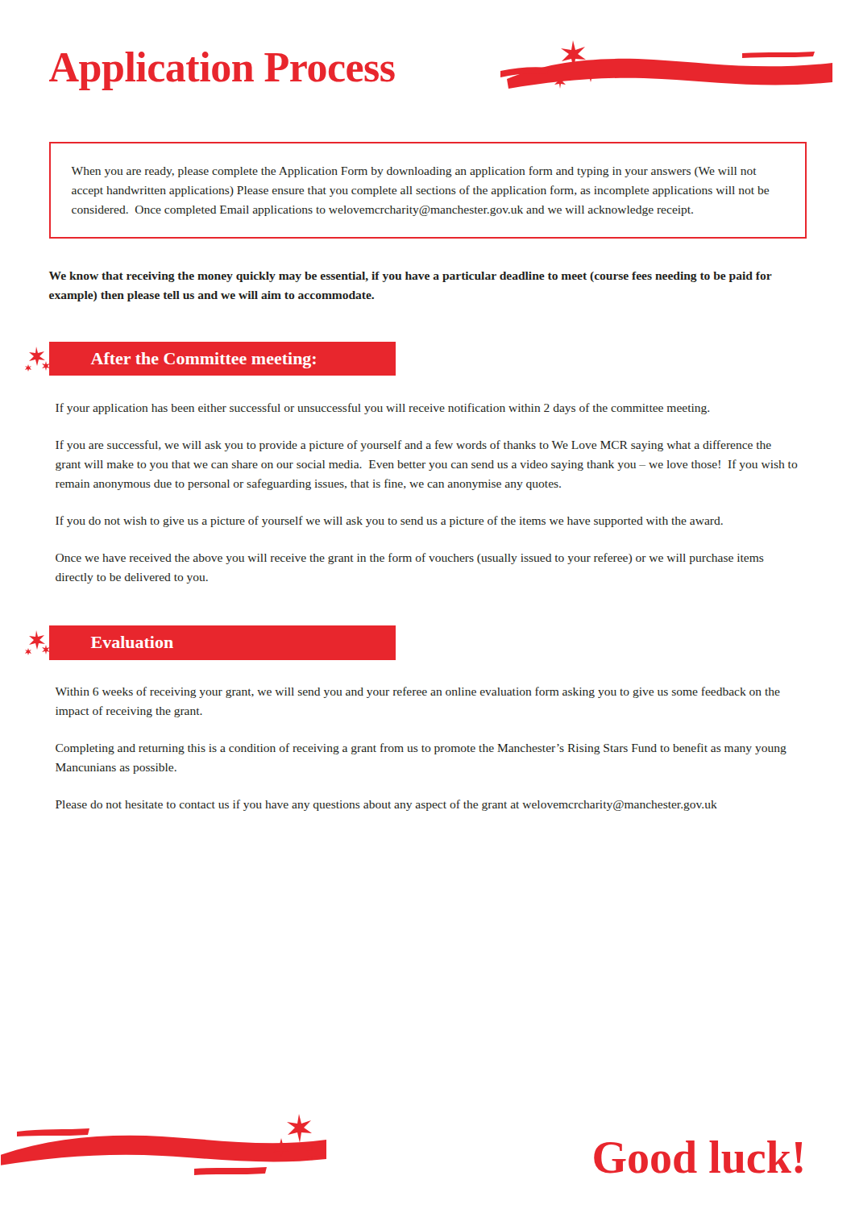Application Process
When you are ready, please complete the Application Form by downloading an application form and typing in your answers (We will not accept handwritten applications) Please ensure that you complete all sections of the application form, as incomplete applications will not be considered. Once completed Email applications to welovemcrcharity@manchester.gov.uk and we will acknowledge receipt.
We know that receiving the money quickly may be essential, if you have a particular deadline to meet (course fees needing to be paid for example) then please tell us and we will aim to accommodate.
After the Committee meeting:
If your application has been either successful or unsuccessful you will receive notification within 2 days of the committee meeting.
If you are successful, we will ask you to provide a picture of yourself and a few words of thanks to We Love MCR saying what a difference the grant will make to you that we can share on our social media. Even better you can send us a video saying thank you – we love those! If you wish to remain anonymous due to personal or safeguarding issues, that is fine, we can anonymise any quotes.
If you do not wish to give us a picture of yourself we will ask you to send us a picture of the items we have supported with the award.
Once we have received the above you will receive the grant in the form of vouchers (usually issued to your referee) or we will purchase items directly to be delivered to you.
Evaluation
Within 6 weeks of receiving your grant, we will send you and your referee an online evaluation form asking you to give us some feedback on the impact of receiving the grant.
Completing and returning this is a condition of receiving a grant from us to promote the Manchester’s Rising Stars Fund to benefit as many young Mancunians as possible.
Please do not hesitate to contact us if you have any questions about any aspect of the grant at welovemcrcharity@manchester.gov.uk
Good luck!